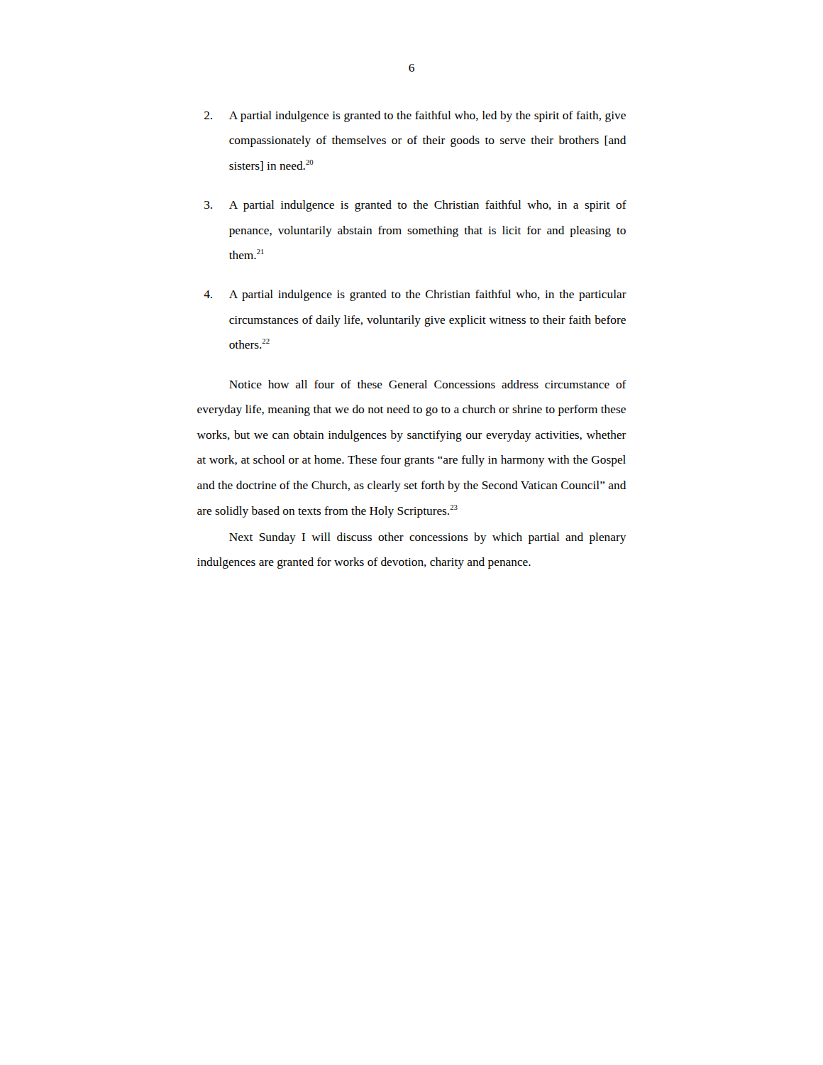6
2. A partial indulgence is granted to the faithful who, led by the spirit of faith, give compassionately of themselves or of their goods to serve their brothers [and sisters] in need.20
3. A partial indulgence is granted to the Christian faithful who, in a spirit of penance, voluntarily abstain from something that is licit for and pleasing to them.21
4. A partial indulgence is granted to the Christian faithful who, in the particular circumstances of daily life, voluntarily give explicit witness to their faith before others.22
Notice how all four of these General Concessions address circumstance of everyday life, meaning that we do not need to go to a church or shrine to perform these works, but we can obtain indulgences by sanctifying our everyday activities, whether at work, at school or at home. These four grants “are fully in harmony with the Gospel and the doctrine of the Church, as clearly set forth by the Second Vatican Council” and are solidly based on texts from the Holy Scriptures.23
Next Sunday I will discuss other concessions by which partial and plenary indulgences are granted for works of devotion, charity and penance.